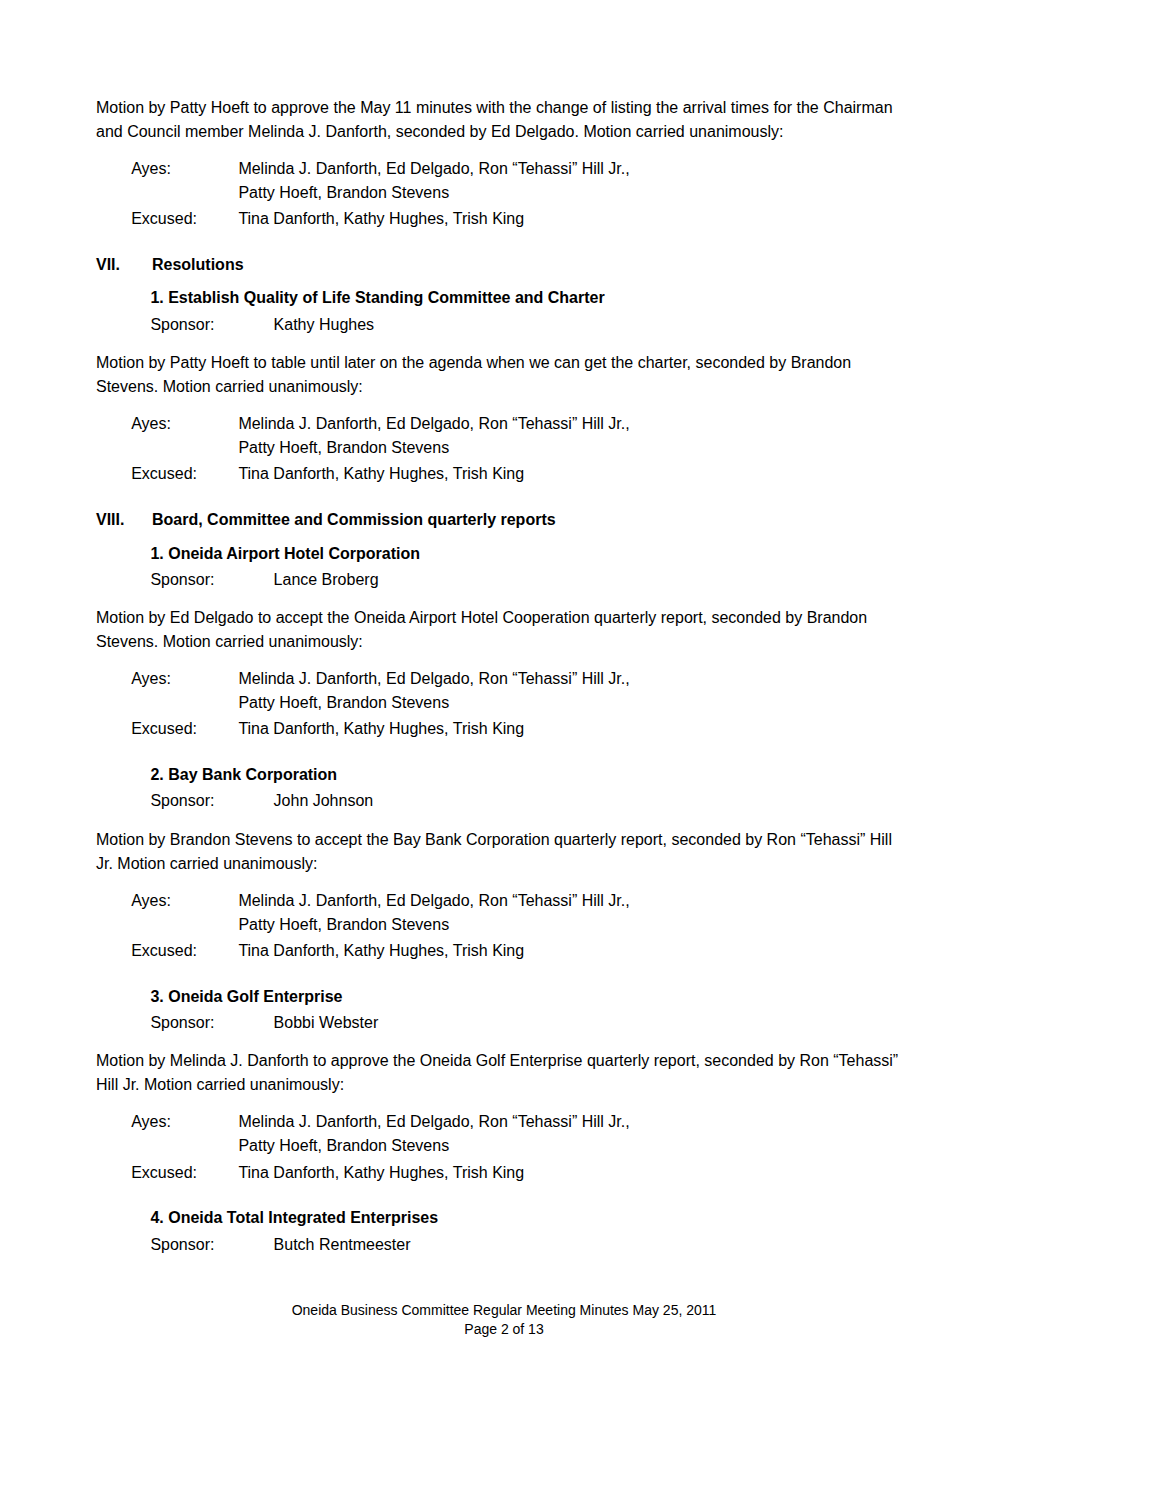Motion by Patty Hoeft to approve the May 11 minutes with the change of listing the arrival times for the Chairman and Council member Melinda J. Danforth, seconded by Ed Delgado. Motion carried unanimously:
| Ayes: | Melinda J. Danforth, Ed Delgado, Ron “Tehassi” Hill Jr., Patty Hoeft, Brandon Stevens |
| Excused: | Tina Danforth, Kathy Hughes, Trish King |
VII. Resolutions
1. Establish Quality of Life Standing Committee and Charter
Sponsor: Kathy Hughes
Motion by Patty Hoeft to table until later on the agenda when we can get the charter, seconded by Brandon Stevens. Motion carried unanimously:
| Ayes: | Melinda J. Danforth, Ed Delgado, Ron “Tehassi” Hill Jr., Patty Hoeft, Brandon Stevens |
| Excused: | Tina Danforth, Kathy Hughes, Trish King |
VIII. Board, Committee and Commission quarterly reports
1. Oneida Airport Hotel Corporation
Sponsor: Lance Broberg
Motion by Ed Delgado to accept the Oneida Airport Hotel Cooperation quarterly report, seconded by Brandon Stevens. Motion carried unanimously:
| Ayes: | Melinda J. Danforth, Ed Delgado, Ron “Tehassi” Hill Jr., Patty Hoeft, Brandon Stevens |
| Excused: | Tina Danforth, Kathy Hughes, Trish King |
2. Bay Bank Corporation
Sponsor: John Johnson
Motion by Brandon Stevens to accept the Bay Bank Corporation quarterly report, seconded by Ron “Tehassi” Hill Jr. Motion carried unanimously:
| Ayes: | Melinda J. Danforth, Ed Delgado, Ron “Tehassi” Hill Jr., Patty Hoeft, Brandon Stevens |
| Excused: | Tina Danforth, Kathy Hughes, Trish King |
3. Oneida Golf Enterprise
Sponsor: Bobbi Webster
Motion by Melinda J. Danforth to approve the Oneida Golf Enterprise quarterly report, seconded by Ron “Tehassi” Hill Jr. Motion carried unanimously:
| Ayes: | Melinda J. Danforth, Ed Delgado, Ron “Tehassi” Hill Jr., Patty Hoeft, Brandon Stevens |
| Excused: | Tina Danforth, Kathy Hughes, Trish King |
4. Oneida Total Integrated Enterprises
Sponsor: Butch Rentmeester
Oneida Business Committee Regular Meeting Minutes May 25, 2011
Page 2 of 13